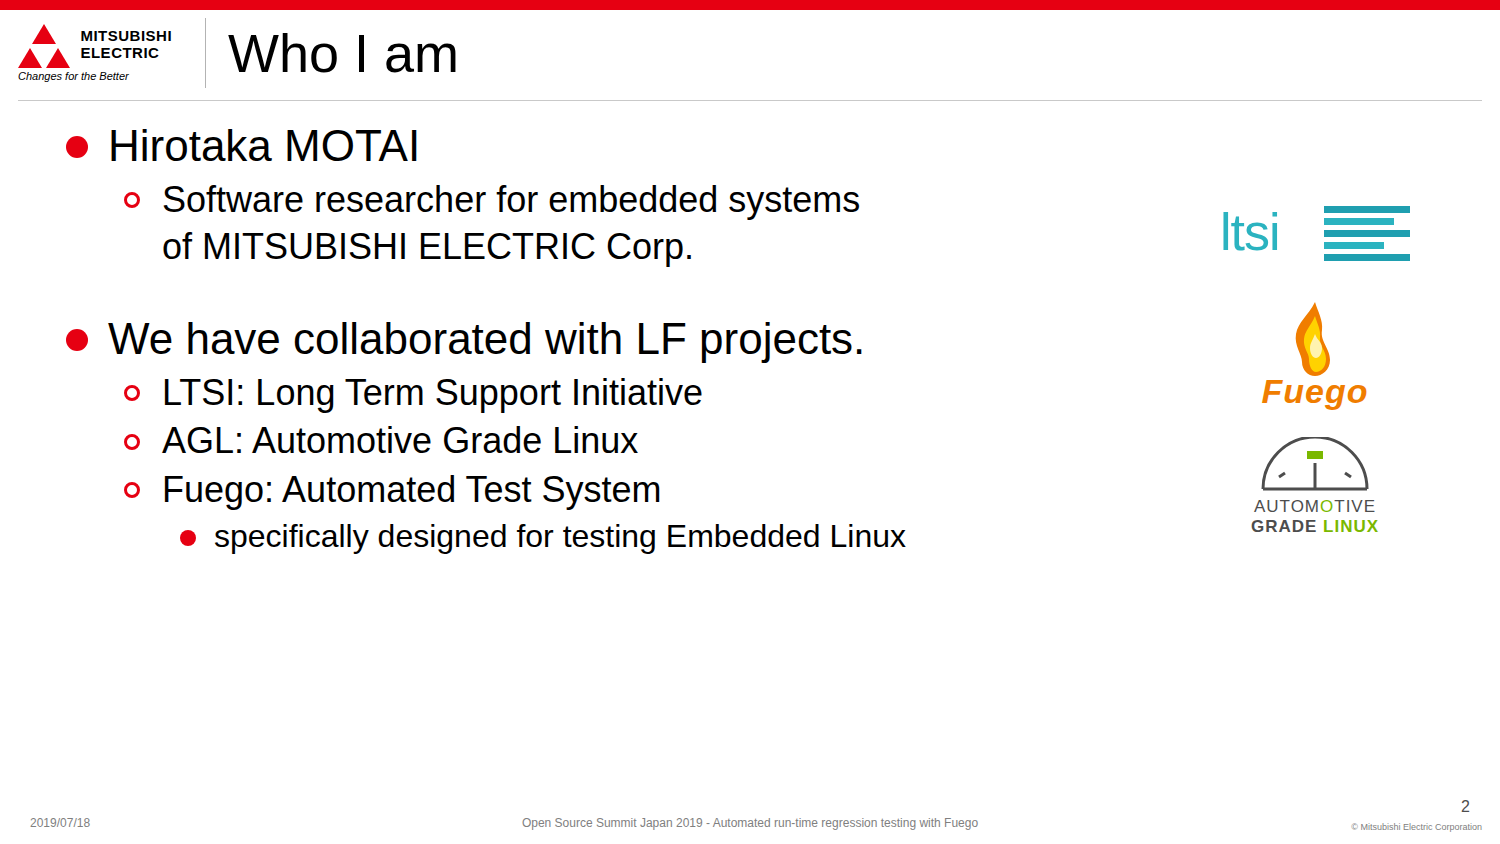MITSUBISHI
ELECTRIC
Changes for the Better
Who I am
Hirotaka MOTAI
Software researcher for embedded systems
of MITSUBISHI ELECTRIC Corp.
We have collaborated with LF projects.
LTSI: Long Term Support Initiative
AGL: Automotive Grade Linux
Fuego: Automated Test System
specifically designed for testing Embedded Linux
ltsi
Fuego
AUTOMOTIVE
GRADE LINUX
2019/07/18
Open Source Summit Japan 2019 - Automated run-time regression testing with Fuego
2
© Mitsubishi Electric Corporation